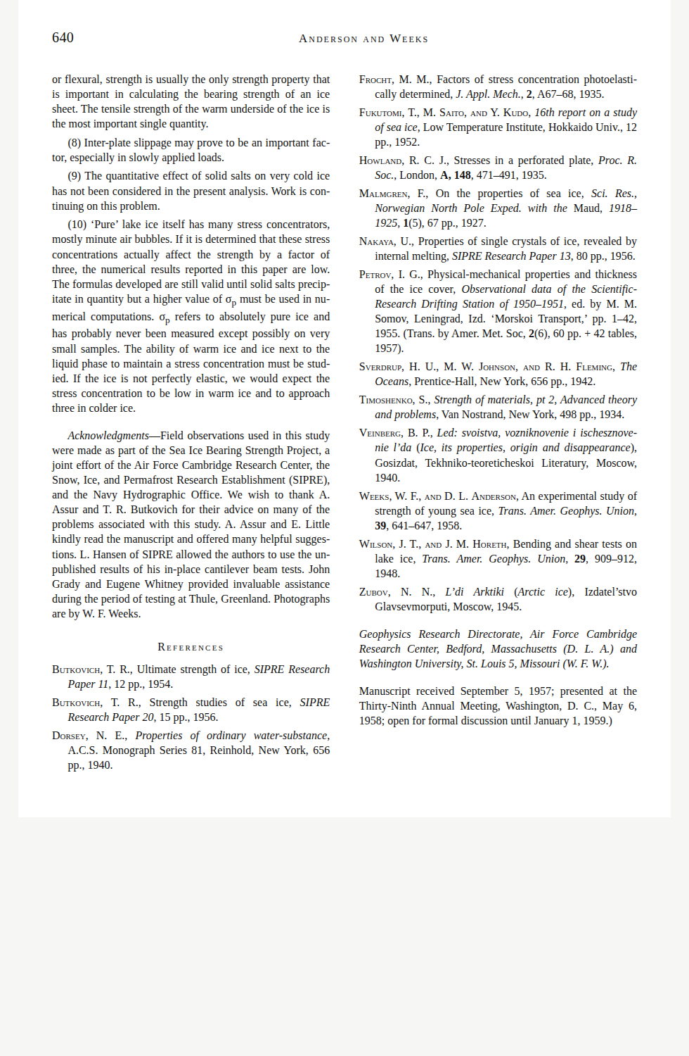640 Anderson and Weeks
or flexural, strength is usually the only strength property that is important in calculating the bearing strength of an ice sheet. The tensile strength of the warm underside of the ice is the most important single quantity.
(8) Inter-plate slippage may prove to be an important factor, especially in slowly applied loads.
(9) The quantitative effect of solid salts on very cold ice has not been considered in the present analysis. Work is continuing on this problem.
(10) ‘Pure’ lake ice itself has many stress concentrators, mostly minute air bubbles. If it is determined that these stress concentrations actually affect the strength by a factor of three, the numerical results reported in this paper are low. The formulas developed are still valid until solid salts precipitate in quantity but a higher value of σp must be used in numerical computations. σp refers to absolutely pure ice and has probably never been measured except possibly on very small samples. The ability of warm ice and ice next to the liquid phase to maintain a stress concentration must be studied. If the ice is not perfectly elastic, we would expect the stress concentration to be low in warm ice and to approach three in colder ice.
Acknowledgments—Field observations used in this study were made as part of the Sea Ice Bearing Strength Project, a joint effort of the Air Force Cambridge Research Center, the Snow, Ice, and Permafrost Research Establishment (SIPRE), and the Navy Hydrographic Office. We wish to thank A. Assur and T. R. Butkovich for their advice on many of the problems associated with this study. A. Assur and E. Little kindly read the manuscript and offered many helpful suggestions. L. Hansen of SIPRE allowed the authors to use the unpublished results of his in-place cantilever beam tests. John Grady and Eugene Whitney provided invaluable assistance during the period of testing at Thule, Greenland. Photographs are by W. F. Weeks.
References
Butkovich, T. R., Ultimate strength of ice, SIPRE Research Paper 11, 12 pp., 1954.
Butkovich, T. R., Strength studies of sea ice, SIPRE Research Paper 20, 15 pp., 1956.
Dorsey, N. E., Properties of ordinary water-substance, A.C.S. Monograph Series 81, Reinhold, New York, 656 pp., 1940.
Frocht, M. M., Factors of stress concentration photoelastically determined, J. Appl. Mech., 2, A67–68, 1935.
Fukutomi, T., M. Saito, and Y. Kudo, 16th report on a study of sea ice, Low Temperature Institute, Hokkaido Univ., 12 pp., 1952.
Howland, R. C. J., Stresses in a perforated plate, Proc. R. Soc., London, A, 148, 471–491, 1935.
Malmgren, F., On the properties of sea ice, Sci. Res., Norwegian North Pole Exped. with the Maud, 1918–1925, 1(5), 67 pp., 1927.
Nakaya, U., Properties of single crystals of ice, revealed by internal melting, SIPRE Research Paper 13, 80 pp., 1956.
Petrov, I. G., Physical-mechanical properties and thickness of the ice cover, Observational data of the Scientific-Research Drifting Station of 1950–1951, ed. by M. M. Somov, Leningrad, Izd. ‘Morskoi Transport,’ pp. 1–42, 1955. (Trans. by Amer. Met. Soc, 2(6), 60 pp. + 42 tables, 1957).
Sverdrup, H. U., M. W. Johnson, and R. H. Fleming, The Oceans, Prentice-Hall, New York, 656 pp., 1942.
Timoshenko, S., Strength of materials, pt 2, Advanced theory and problems, Van Nostrand, New York, 498 pp., 1934.
Veinberg, B. P., Led: svoistva, vozniknovenie i ischeszno­venie l’da (Ice, its properties, origin and disappearance), Gosizdat, Tekhniko-teoreticheskoi Literatury, Moscow, 1940.
Weeks, W. F., and D. L. Anderson, An experimental study of strength of young sea ice, Trans. Amer. Geophys. Union, 39, 641–647, 1958.
Wilson, J. T., and J. M. Horeth, Bending and shear tests on lake ice, Trans. Amer. Geophys. Union, 29, 909–912, 1948.
Zubov, N. N., L’di Arktiki (Arctic ice), Izdatel’stvo Glavsevmorputi, Moscow, 1945.
Geophysics Research Directorate, Air Force Cambridge Research Center, Bedford, Massachusetts (D. L. A.) and Washington University, St. Louis 5, Missouri (W. F. W.).
Manuscript received September 5, 1957; presented at the Thirty-Ninth Annual Meeting, Washington, D. C., May 6, 1958; open for formal discussion until January 1, 1959.)